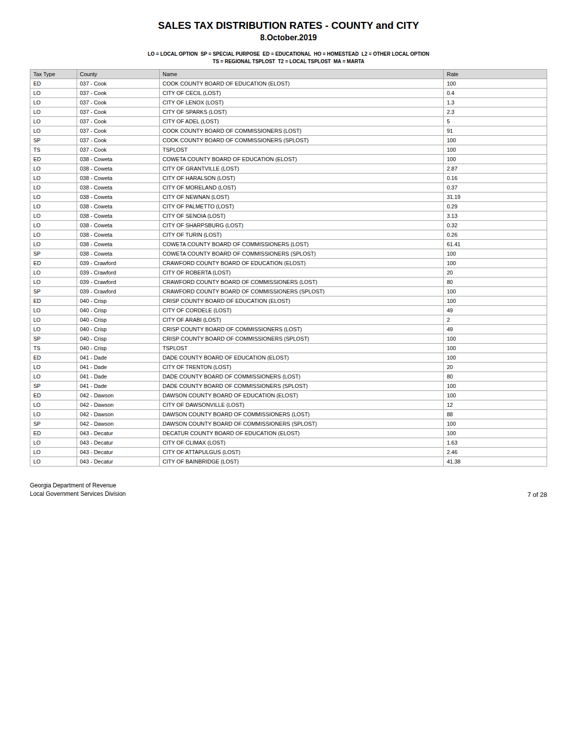SALES TAX DISTRIBUTION RATES - COUNTY and CITY
8.October.2019
LO = LOCAL OPTION SP = SPECIAL PURPOSE ED = EDUCATIONAL HO = HOMESTEAD L2 = OTHER LOCAL OPTION
TS = REGIONAL TSPLOST T2 = LOCAL TSPLOST MA = MARTA
| Tax Type | County | Name | Rate |
| --- | --- | --- | --- |
| ED | 037 - Cook | COOK COUNTY BOARD OF EDUCATION (ELOST) | 100 |
| LO | 037 - Cook | CITY OF CECIL (LOST) | 0.4 |
| LO | 037 - Cook | CITY OF LENOX (LOST) | 1.3 |
| LO | 037 - Cook | CITY OF SPARKS (LOST) | 2.3 |
| LO | 037 - Cook | CITY OF ADEL (LOST) | 5 |
| LO | 037 - Cook | COOK COUNTY BOARD OF COMMISSIONERS (LOST) | 91 |
| SP | 037 - Cook | COOK COUNTY BOARD OF COMMISSIONERS (SPLOST) | 100 |
| TS | 037 - Cook | TSPLOST | 100 |
| ED | 038 - Coweta | COWETA COUNTY BOARD OF EDUCATION (ELOST) | 100 |
| LO | 038 - Coweta | CITY OF GRANTVILLE (LOST) | 2.87 |
| LO | 038 - Coweta | CITY OF HARALSON (LOST) | 0.16 |
| LO | 038 - Coweta | CITY OF MORELAND (LOST) | 0.37 |
| LO | 038 - Coweta | CITY OF NEWNAN (LOST) | 31.19 |
| LO | 038 - Coweta | CITY OF PALMETTO (LOST) | 0.29 |
| LO | 038 - Coweta | CITY OF SENOIA (LOST) | 3.13 |
| LO | 038 - Coweta | CITY OF SHARPSBURG (LOST) | 0.32 |
| LO | 038 - Coweta | CITY OF TURIN (LOST) | 0.26 |
| LO | 038 - Coweta | COWETA COUNTY BOARD OF COMMISSIONERS (LOST) | 61.41 |
| SP | 038 - Coweta | COWETA COUNTY BOARD OF COMMISSIONERS (SPLOST) | 100 |
| ED | 039 - Crawford | CRAWFORD COUNTY BOARD OF EDUCATION (ELOST) | 100 |
| LO | 039 - Crawford | CITY OF ROBERTA (LOST) | 20 |
| LO | 039 - Crawford | CRAWFORD COUNTY BOARD OF COMMISSIONERS (LOST) | 80 |
| SP | 039 - Crawford | CRAWFORD COUNTY BOARD OF COMMISSIONERS (SPLOST) | 100 |
| ED | 040 - Crisp | CRISP COUNTY BOARD OF EDUCATION (ELOST) | 100 |
| LO | 040 - Crisp | CITY OF CORDELE (LOST) | 49 |
| LO | 040 - Crisp | CITY OF ARABI (LOST) | 2 |
| LO | 040 - Crisp | CRISP COUNTY BOARD OF COMMISSIONERS (LOST) | 49 |
| SP | 040 - Crisp | CRISP COUNTY BOARD OF COMMISSIONERS (SPLOST) | 100 |
| TS | 040 - Crisp | TSPLOST | 100 |
| ED | 041 - Dade | DADE COUNTY BOARD OF EDUCATION (ELOST) | 100 |
| LO | 041 - Dade | CITY OF TRENTON (LOST) | 20 |
| LO | 041 - Dade | DADE COUNTY BOARD OF COMMISSIONERS (LOST) | 80 |
| SP | 041 - Dade | DADE COUNTY BOARD OF COMMISSIONERS (SPLOST) | 100 |
| ED | 042 - Dawson | DAWSON COUNTY BOARD OF EDUCATION (ELOST) | 100 |
| LO | 042 - Dawson | CITY OF DAWSONVILLE (LOST) | 12 |
| LO | 042 - Dawson | DAWSON COUNTY BOARD OF COMMISSIONERS (LOST) | 88 |
| SP | 042 - Dawson | DAWSON COUNTY BOARD OF COMMISSIONERS (SPLOST) | 100 |
| ED | 043 - Decatur | DECATUR COUNTY BOARD OF EDUCATION (ELOST) | 100 |
| LO | 043 - Decatur | CITY OF CLIMAX (LOST) | 1.63 |
| LO | 043 - Decatur | CITY OF ATTAPULGUS (LOST) | 2.46 |
| LO | 043 - Decatur | CITY OF BAINBRIDGE (LOST) | 41.38 |
Georgia Department of Revenue
Local Government Services Division
7 of 28